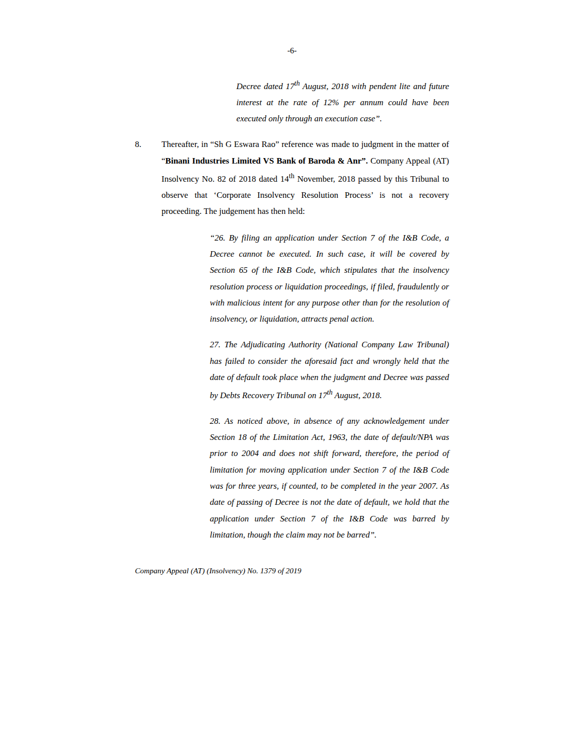-6-
Decree dated 17th August, 2018 with pendent lite and future interest at the rate of 12% per annum could have been executed only through an execution case”.
8. Thereafter, in “Sh G Eswara Rao” reference was made to judgment in the matter of “Binani Industries Limited VS Bank of Baroda & Anr”. Company Appeal (AT) Insolvency No. 82 of 2018 dated 14th November, 2018 passed by this Tribunal to observe that ‘Corporate Insolvency Resolution Process’ is not a recovery proceeding. The judgement has then held:
“26. By filing an application under Section 7 of the I&B Code, a Decree cannot be executed. In such case, it will be covered by Section 65 of the I&B Code, which stipulates that the insolvency resolution process or liquidation proceedings, if filed, fraudulently or with malicious intent for any purpose other than for the resolution of insolvency, or liquidation, attracts penal action.
27. The Adjudicating Authority (National Company Law Tribunal) has failed to consider the aforesaid fact and wrongly held that the date of default took place when the judgment and Decree was passed by Debts Recovery Tribunal on 17th August, 2018.
28. As noticed above, in absence of any acknowledgement under Section 18 of the Limitation Act, 1963, the date of default/NPA was prior to 2004 and does not shift forward, therefore, the period of limitation for moving application under Section 7 of the I&B Code was for three years, if counted, to be completed in the year 2007. As date of passing of Decree is not the date of default, we hold that the application under Section 7 of the I&B Code was barred by limitation, though the claim may not be barred”.
Company Appeal (AT) (Insolvency) No. 1379 of 2019